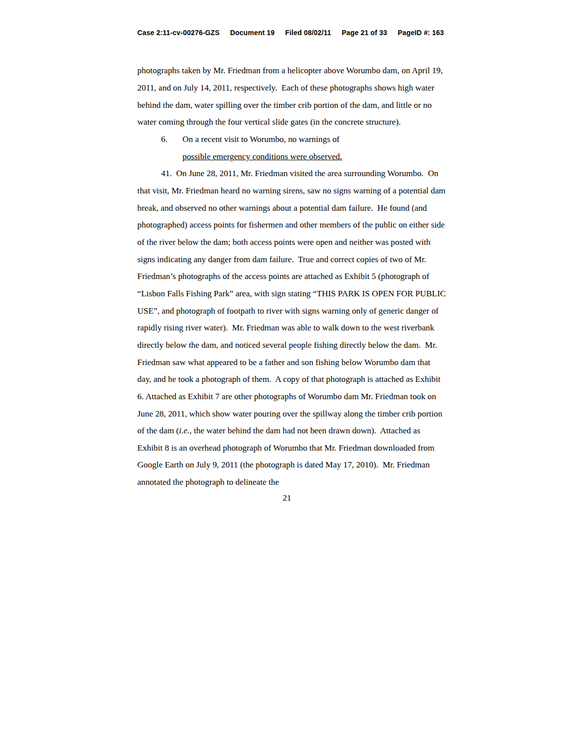Case 2:11-cv-00276-GZS Document 19 Filed 08/02/11 Page 21 of 33 PageID #: 163
photographs taken by Mr. Friedman from a helicopter above Worumbo dam, on April 19, 2011, and on July 14, 2011, respectively. Each of these photographs shows high water behind the dam, water spilling over the timber crib portion of the dam, and little or no water coming through the four vertical slide gates (in the concrete structure).
6.
On a recent visit to Worumbo, no warnings of
possible emergency conditions were observed.
41. On June 28, 2011, Mr. Friedman visited the area surrounding Worumbo. On that visit, Mr. Friedman heard no warning sirens, saw no signs warning of a potential dam break, and observed no other warnings about a potential dam failure. He found (and photographed) access points for fishermen and other members of the public on either side of the river below the dam; both access points were open and neither was posted with signs indicating any danger from dam failure. True and correct copies of two of Mr. Friedman’s photographs of the access points are attached as Exhibit 5 (photograph of “Lisbon Falls Fishing Park” area, with sign stating “THIS PARK IS OPEN FOR PUBLIC USE”, and photograph of footpath to river with signs warning only of generic danger of rapidly rising river water). Mr. Friedman was able to walk down to the west riverbank directly below the dam, and noticed several people fishing directly below the dam. Mr. Friedman saw what appeared to be a father and son fishing below Worumbo dam that day, and he took a photograph of them. A copy of that photograph is attached as Exhibit 6. Attached as Exhibit 7 are other photographs of Worumbo dam Mr. Friedman took on June 28, 2011, which show water pouring over the spillway along the timber crib portion of the dam (i.e., the water behind the dam had not been drawn down). Attached as Exhibit 8 is an overhead photograph of Worumbo that Mr. Friedman downloaded from Google Earth on July 9, 2011 (the photograph is dated May 17, 2010). Mr. Friedman annotated the photograph to delineate the
21